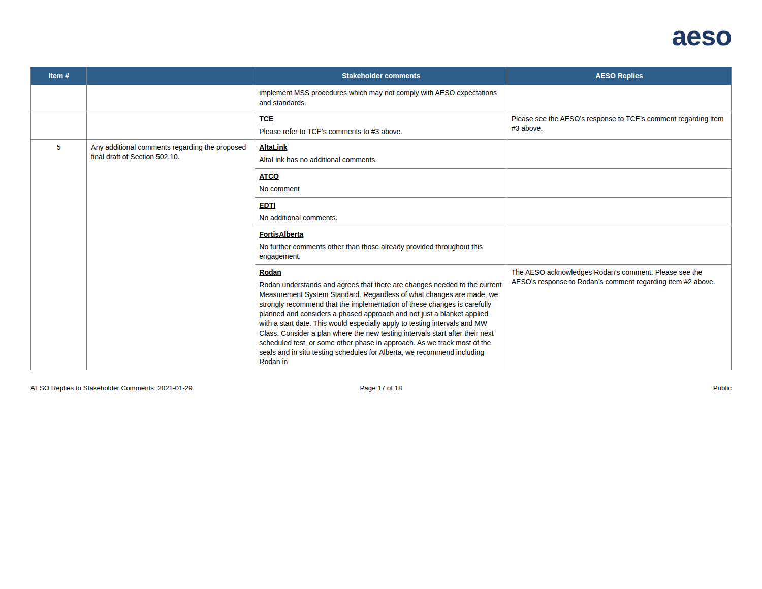aeso
| Item # | | Stakeholder comments | AESO Replies |
| --- | --- | --- | --- |
| | | implement MSS procedures which may not comply with AESO expectations and standards. | |
| | | TCE Please refer to TCE’s comments to #3 above. | Please see the AESO’s response to TCE’s comment regarding item #3 above. |
| 5 | Any additional comments regarding the proposed final draft of Section 502.10. | AltaLink AltaLink has no additional comments. | |
| ATCO No comment | |
| EDTI No additional comments. | |
| FortisAlberta No further comments other than those already provided throughout this engagement. | |
| Rodan Rodan understands and agrees that there are changes needed to the current Measurement System Standard. Regardless of what changes are made, we strongly recommend that the implementation of these changes is carefully planned and considers a phased approach and not just a blanket applied with a start date. This would especially apply to testing intervals and MW Class. Consider a plan where the new testing intervals start after their next scheduled test, or some other phase in approach. As we track most of the seals and in situ testing schedules for Alberta, we recommend including Rodan in | The AESO acknowledges Rodan’s comment. Please see the AESO’s response to Rodan’s comment regarding item #2 above. |
AESO Replies to Stakeholder Comments: 2021-01-29
Page 17 of 18
Public